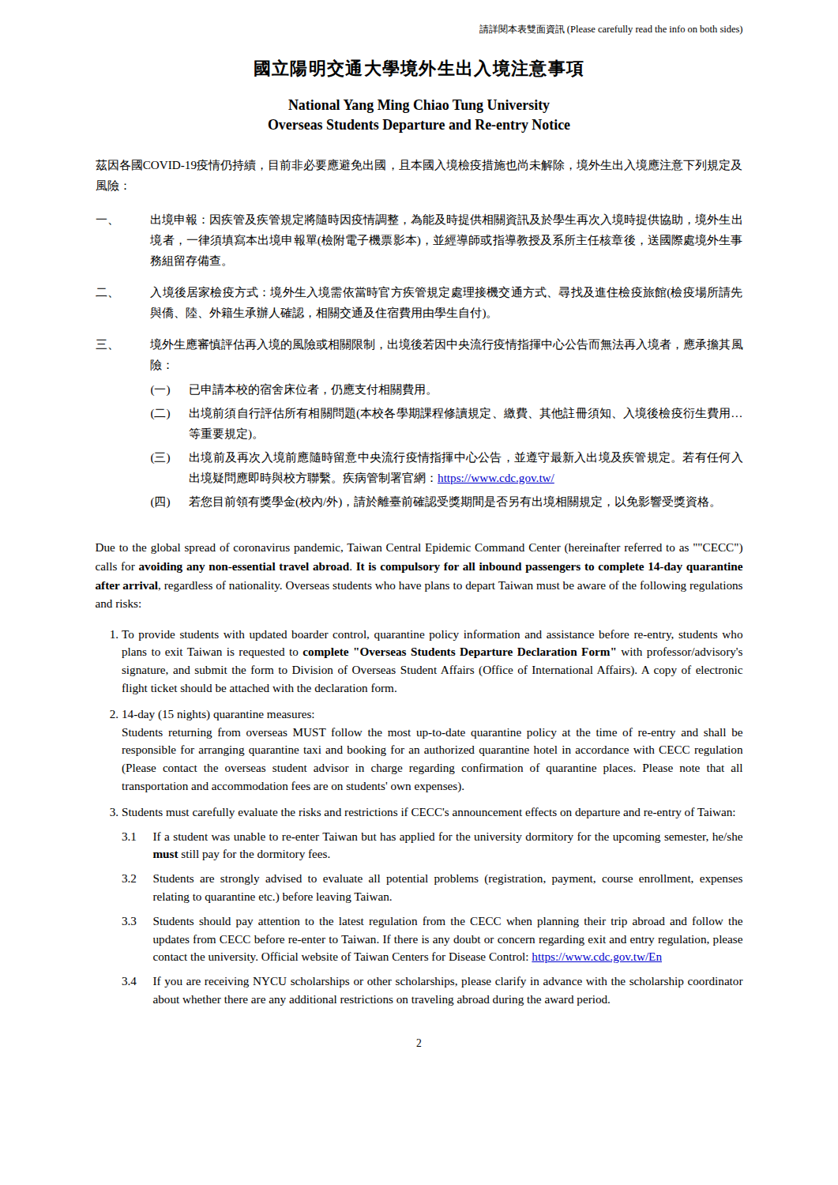請詳閱本表雙面資訊 (Please carefully read the info on both sides)
國立陽明交通大學境外生出入境注意事項
National Yang Ming Chiao Tung University Overseas Students Departure and Re-entry Notice
茲因各國COVID-19疫情仍持續，目前非必要應避免出國，且本國入境檢疫措施也尚未解除，境外生出入境應注意下列規定及風險：
一、 出境申報：因疾管及疾管規定將隨時因疫情調整，為能及時提供相關資訊及於學生再次入境時提供協助，境外生出境者，一律須填寫本出境申報單(檢附電子機票影本)，並經導師或指導教授及系所主任核章後，送國際處境外生事務組留存備查。
二、 入境後居家檢疫方式：境外生入境需依當時官方疾管規定處理接機交通方式、尋找及進住檢疫旅館(檢疫場所請先與僑、陸、外籍生承辦人確認，相關交通及住宿費用由學生自付)。
三、 境外生應審慎評估再入境的風險或相關限制，出境後若因中央流行疫情指揮中心公告而無法再入境者，應承擔其風險：
(一) 已申請本校的宿舍床位者，仍應支付相關費用。
(二) 出境前須自行評估所有相關問題(本校各學期課程修讀規定、繳費、其他註冊須知、入境後檢疫衍生費用…等重要規定)。
(三) 出境前及再次入境前應隨時留意中央流行疫情指揮中心公告，並遵守最新入出境及疾管規定。若有任何入出境疑問應即時與校方聯繫。疾病管制署官網：https://www.cdc.gov.tw/
(四) 若您目前領有獎學金(校內/外)，請於離臺前確認受獎期間是否另有出境相關規定，以免影響受獎資格。
Due to the global spread of coronavirus pandemic, Taiwan Central Epidemic Command Center (hereinafter referred to as ""CECC") calls for avoiding any non-essential travel abroad. It is compulsory for all inbound passengers to complete 14-day quarantine after arrival, regardless of nationality. Overseas students who have plans to depart Taiwan must be aware of the following regulations and risks:
To provide students with updated boarder control, quarantine policy information and assistance before re-entry, students who plans to exit Taiwan is requested to complete "Overseas Students Departure Declaration Form" with professor/advisory's signature, and submit the form to Division of Overseas Student Affairs (Office of International Affairs). A copy of electronic flight ticket should be attached with the declaration form.
14-day (15 nights) quarantine measures:
Students returning from overseas MUST follow the most up-to-date quarantine policy at the time of re-entry and shall be responsible for arranging quarantine taxi and booking for an authorized quarantine hotel in accordance with CECC regulation (Please contact the overseas student advisor in charge regarding confirmation of quarantine places. Please note that all transportation and accommodation fees are on students' own expenses).
Students must carefully evaluate the risks and restrictions if CECC's announcement effects on departure and re-entry of Taiwan:
3.1 If a student was unable to re-enter Taiwan but has applied for the university dormitory for the upcoming semester, he/she must still pay for the dormitory fees.
3.2 Students are strongly advised to evaluate all potential problems (registration, payment, course enrollment, expenses relating to quarantine etc.) before leaving Taiwan.
3.3 Students should pay attention to the latest regulation from the CECC when planning their trip abroad and follow the updates from CECC before re-enter to Taiwan. If there is any doubt or concern regarding exit and entry regulation, please contact the university. Official website of Taiwan Centers for Disease Control: https://www.cdc.gov.tw/En
3.4 If you are receiving NYCU scholarships or other scholarships, please clarify in advance with the scholarship coordinator about whether there are any additional restrictions on traveling abroad during the award period.
2